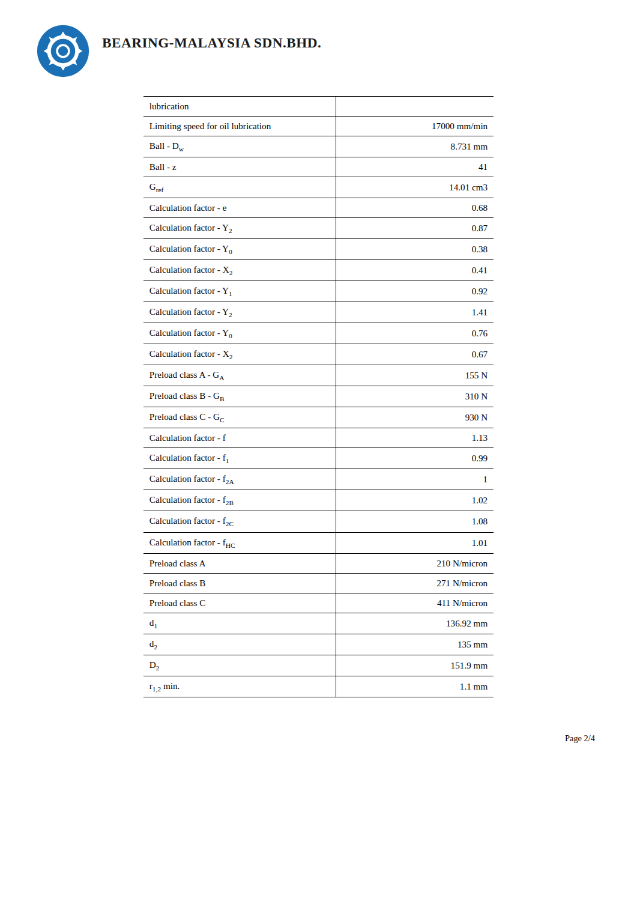BEARING-MALAYSIA SDN.BHD.
| lubrication | |
| Limiting speed for oil lubrication | 17000 mm/min |
| Ball - D w | 8.731 mm |
| Ball - z | 41 |
| G ref | 14.01 cm3 |
| Calculation factor - e | 0.68 |
| Calculation factor - Y 2 | 0.87 |
| Calculation factor - Y 0 | 0.38 |
| Calculation factor - X 2 | 0.41 |
| Calculation factor - Y 1 | 0.92 |
| Calculation factor - Y 2 | 1.41 |
| Calculation factor - Y 0 | 0.76 |
| Calculation factor - X 2 | 0.67 |
| Preload class A - G A | 155 N |
| Preload class B - G B | 310 N |
| Preload class C - G C | 930 N |
| Calculation factor - f | 1.13 |
| Calculation factor - f 1 | 0.99 |
| Calculation factor - f 2A | 1 |
| Calculation factor - f 2B | 1.02 |
| Calculation factor - f 2C | 1.08 |
| Calculation factor - f HC | 1.01 |
| Preload class A | 210 N/micron |
| Preload class B | 271 N/micron |
| Preload class C | 411 N/micron |
| d 1 | 136.92 mm |
| d 2 | 135 mm |
| D 2 | 151.9 mm |
| r 1,2 min. | 1.1 mm |
Page 2/4